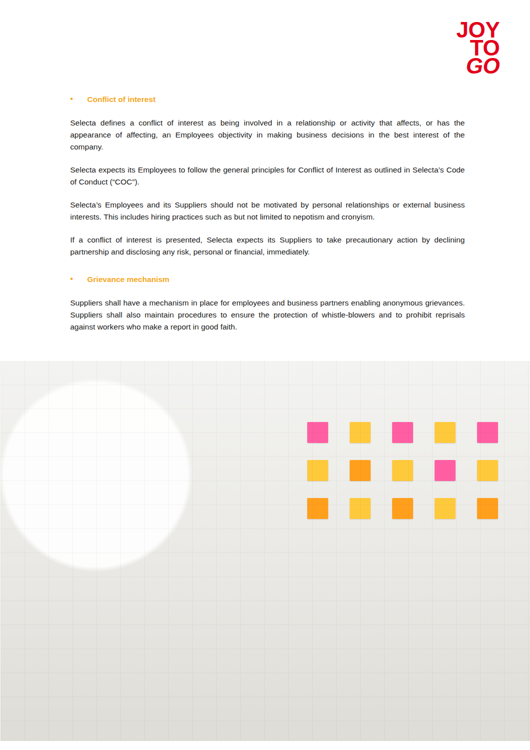Joy To Go
Conflict of interest
Selecta defines a conflict of interest as being involved in a relationship or activity that affects, or has the appearance of affecting, an Employees objectivity in making business decisions in the best interest of the company.
Selecta expects its Employees to follow the general principles for Conflict of Interest as outlined in Selecta’s Code of Conduct (“COC”).
Selecta’s Employees and its Suppliers should not be motivated by personal relationships or external business interests. This includes hiring practices such as but not limited to nepotism and cronyism.
If a conflict of interest is presented, Selecta expects its Suppliers to take precautionary action by declining partnership and disclosing any risk, personal or financial, immediately.
Grievance mechanism
Suppliers shall have a mechanism in place for employees and business partners enabling anonymous grievances. Suppliers shall also maintain procedures to ensure the protection of whistle-blowers and to prohibit reprisals against workers who make a report in good faith.